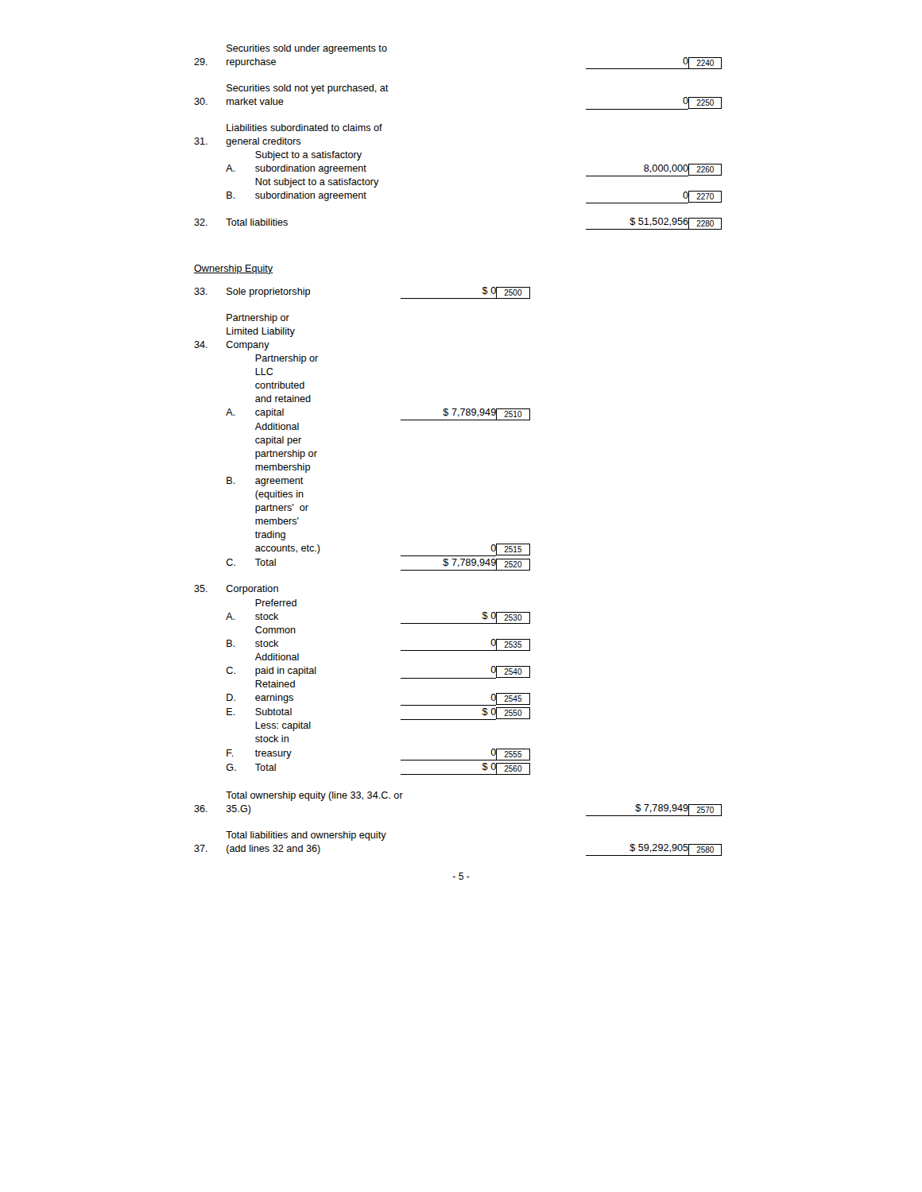| 29. | Securities sold under agreements to repurchase | | 0 | 2240 |
| 30. | Securities sold not yet purchased, at market value | | 0 | 2250 |
| 31. | Liabilities subordinated to claims of general creditors | | | |
| | A. | Subject to a satisfactory subordination agreement | | 8,000,000 | 2260 |
| | B. | Not subject to a satisfactory subordination agreement | | 0 | 2270 |
| 32. | Total liabilities | | $ 51,502,956 | 2280 |
Ownership Equity
| 33. | Sole proprietorship | | $ 0 | 2500 | | |
| 34. | Partnership or Limited Liability Company | | | | | |
| | A. | Partnership or LLC contributed and retained capital | | $ 7,789,949 | 2510 | | |
| | B. | Additional capital per partnership or membership agreement | | | | | |
| | | (equities in partners' or members' trading accounts, etc.) | | 0 | 2515 | | |
| | C. | Total | | $ 7,789,949 | 2520 | | |
| 35. | Corporation | | | | | |
| | A. | Preferred stock | | $ 0 | 2530 | | |
| | B. | Common stock | | 0 | 2535 | | |
| | C. | Additional paid in capital | | 0 | 2540 | | |
| | D. | Retained earnings | | 0 | 2545 | | |
| | E. | Subtotal | | $ 0 | 2550 | | |
| | F. | Less: capital stock in treasury | | 0 | 2555 | | |
| | G. | Total | | $ 0 | 2560 | | |
| 36. | Total ownership equity (line 33, 34.C. or 35.G) | | $ 7,789,949 | 2570 |
| 37. | Total liabilities and ownership equity (add lines 32 and 36) | | $ 59,292,905 | 2580 |
- 5 -